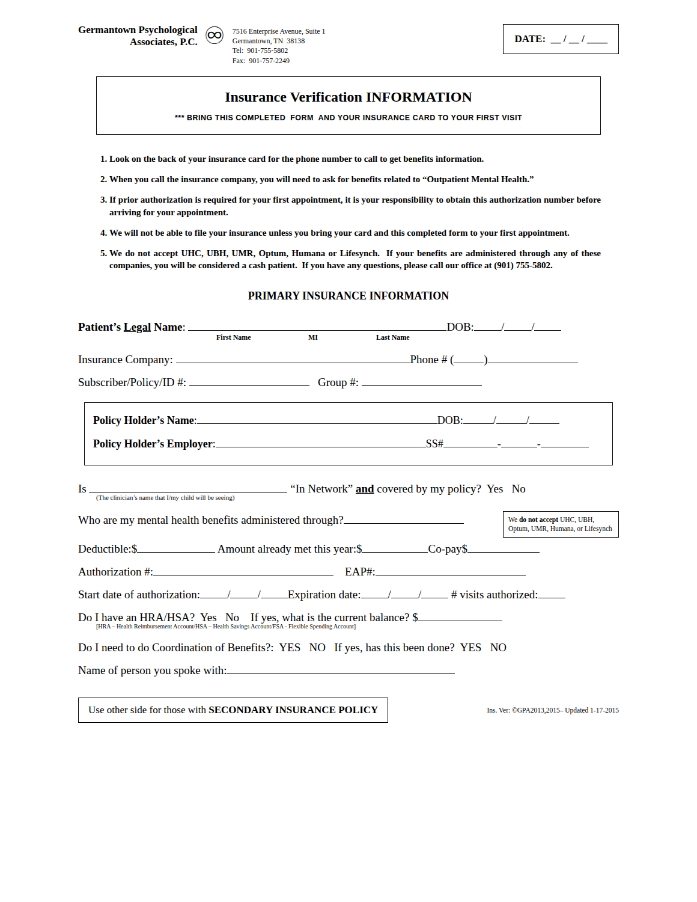Germantown Psychological
Associates, P.C.
♾
7516 Enterprise Avenue, Suite 1
Germantown, TN 38138
Tel: 901-755-5802
Fax: 901-757-2249
DATE: __ / __ / ____
Insurance Verification INFORMATION
*** BRING THIS COMPLETED FORM AND YOUR INSURANCE CARD TO YOUR FIRST VISIT
Look on the back of your insurance card for the phone number to call to get benefits information.
When you call the insurance company, you will need to ask for benefits related to “Outpatient Mental Health.”
If prior authorization is required for your first appointment, it is your responsibility to obtain this authorization number before arriving for your appointment.
We will not be able to file your insurance unless you bring your card and this completed form to your first appointment.
We do not accept UHC, UBH, UMR, Optum, Humana or Lifesynch. If your benefits are administered through any of these companies, you will be considered a cash patient. If you have any questions, please call our office at (901) 755-5802.
PRIMARY INSURANCE INFORMATION
Patient’s Legal Name: DOB: / /
First Name MI Last Name
Insurance Company: Phone # ( )
Subscriber/Policy/ID #: Group #:
Policy Holder’s Name: DOB: / /
Policy Holder’s Employer: SS# - -
Is “In Network” and covered by my policy? Yes No
(The clinician’s name that I/my child will be seeing)
Who are my mental health benefits administered through?
We do not accept UHC, UBH, Optum, UMR, Humana, or Lifesynch
Deductible:$ Amount already met this year:$ Co-pay$
Authorization #: EAP#:
Start date of authorization: / / Expiration date: / / # visits authorized:
Do I have an HRA/HSA? Yes No If yes, what is the current balance? $
[HRA – Health Reimbursement Account/HSA – Health Savings Account/FSA - Flexible Spending Account]
Do I need to do Coordination of Benefits?: YES NO If yes, has this been done? YES NO
Name of person you spoke with:
Use other side for those with SECONDARY INSURANCE POLICY
Ins. Ver: ©GPA2013,2015– Updated 1-17-2015